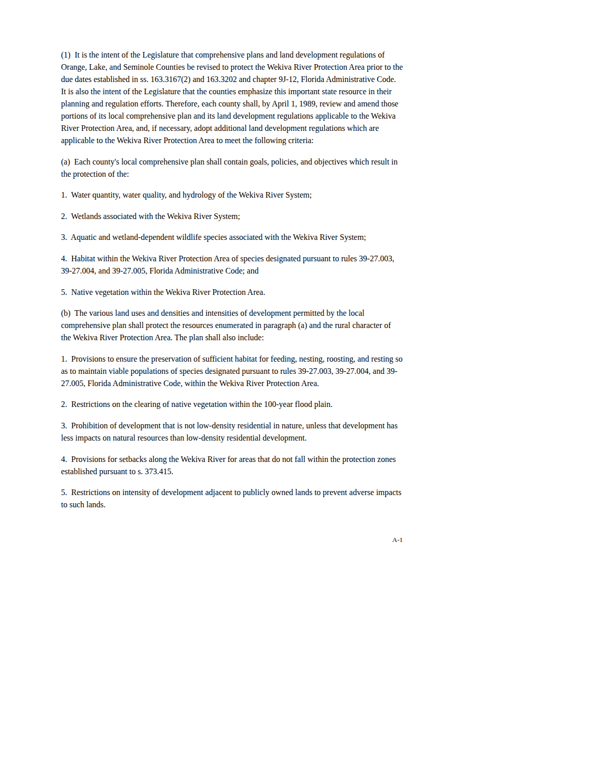(1) It is the intent of the Legislature that comprehensive plans and land development regulations of Orange, Lake, and Seminole Counties be revised to protect the Wekiva River Protection Area prior to the due dates established in ss. 163.3167(2) and 163.3202 and chapter 9J-12, Florida Administrative Code. It is also the intent of the Legislature that the counties emphasize this important state resource in their planning and regulation efforts. Therefore, each county shall, by April 1, 1989, review and amend those portions of its local comprehensive plan and its land development regulations applicable to the Wekiva River Protection Area, and, if necessary, adopt additional land development regulations which are applicable to the Wekiva River Protection Area to meet the following criteria:
(a) Each county's local comprehensive plan shall contain goals, policies, and objectives which result in the protection of the:
1. Water quantity, water quality, and hydrology of the Wekiva River System;
2. Wetlands associated with the Wekiva River System;
3. Aquatic and wetland-dependent wildlife species associated with the Wekiva River System;
4. Habitat within the Wekiva River Protection Area of species designated pursuant to rules 39-27.003, 39-27.004, and 39-27.005, Florida Administrative Code; and
5. Native vegetation within the Wekiva River Protection Area.
(b) The various land uses and densities and intensities of development permitted by the local comprehensive plan shall protect the resources enumerated in paragraph (a) and the rural character of the Wekiva River Protection Area. The plan shall also include:
1. Provisions to ensure the preservation of sufficient habitat for feeding, nesting, roosting, and resting so as to maintain viable populations of species designated pursuant to rules 39-27.003, 39-27.004, and 39-27.005, Florida Administrative Code, within the Wekiva River Protection Area.
2. Restrictions on the clearing of native vegetation within the 100-year flood plain.
3. Prohibition of development that is not low-density residential in nature, unless that development has less impacts on natural resources than low-density residential development.
4. Provisions for setbacks along the Wekiva River for areas that do not fall within the protection zones established pursuant to s. 373.415.
5. Restrictions on intensity of development adjacent to publicly owned lands to prevent adverse impacts to such lands.
A-1